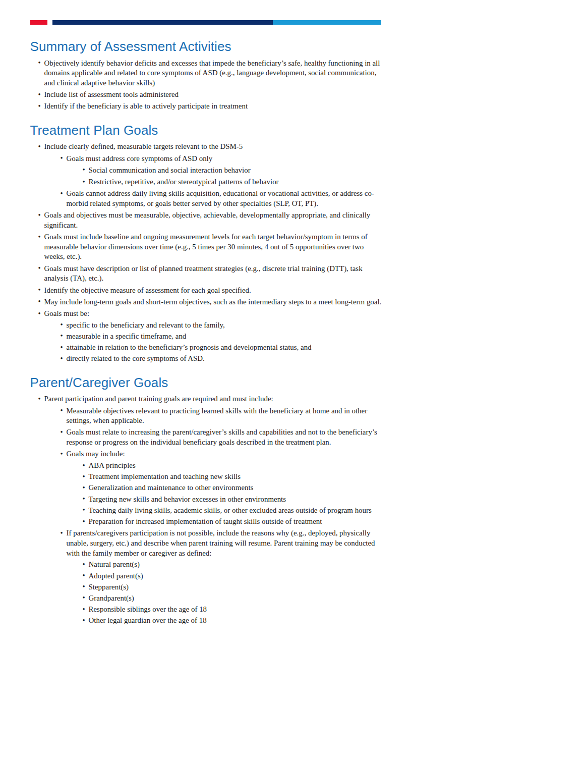Summary of Assessment Activities
Objectively identify behavior deficits and excesses that impede the beneficiary’s safe, healthy functioning in all domains applicable and related to core symptoms of ASD (e.g., language development, social communication, and clinical adaptive behavior skills)
Include list of assessment tools administered
Identify if the beneficiary is able to actively participate in treatment
Treatment Plan Goals
Include clearly defined, measurable targets relevant to the DSM-5
Goals must address core symptoms of ASD only
Social communication and social interaction behavior
Restrictive, repetitive, and/or stereotypical patterns of behavior
Goals cannot address daily living skills acquisition, educational or vocational activities, or address co-morbid related symptoms, or goals better served by other specialties (SLP, OT, PT).
Goals and objectives must be measurable, objective, achievable, developmentally appropriate, and clinically significant.
Goals must include baseline and ongoing measurement levels for each target behavior/symptom in terms of measurable behavior dimensions over time (e.g., 5 times per 30 minutes, 4 out of 5 opportunities over two weeks, etc.).
Goals must have description or list of planned treatment strategies (e.g., discrete trial training (DTT), task analysis (TA), etc.).
Identify the objective measure of assessment for each goal specified.
May include long-term goals and short-term objectives, such as the intermediary steps to a meet long-term goal.
Goals must be:
specific to the beneficiary and relevant to the family,
measurable in a specific timeframe, and
attainable in relation to the beneficiary’s prognosis and developmental status, and
directly related to the core symptoms of ASD.
Parent/Caregiver Goals
Parent participation and parent training goals are required and must include:
Measurable objectives relevant to practicing learned skills with the beneficiary at home and in other settings, when applicable.
Goals must relate to increasing the parent/caregiver’s skills and capabilities and not to the beneficiary’s response or progress on the individual beneficiary goals described in the treatment plan.
Goals may include:
ABA principles
Treatment implementation and teaching new skills
Generalization and maintenance to other environments
Targeting new skills and behavior excesses in other environments
Teaching daily living skills, academic skills, or other excluded areas outside of program hours
Preparation for increased implementation of taught skills outside of treatment
If parents/caregivers participation is not possible, include the reasons why (e.g., deployed, physically unable, surgery, etc.) and describe when parent training will resume. Parent training may be conducted with the family member or caregiver as defined:
Natural parent(s)
Adopted parent(s)
Stepparent(s)
Grandparent(s)
Responsible siblings over the age of 18
Other legal guardian over the age of 18